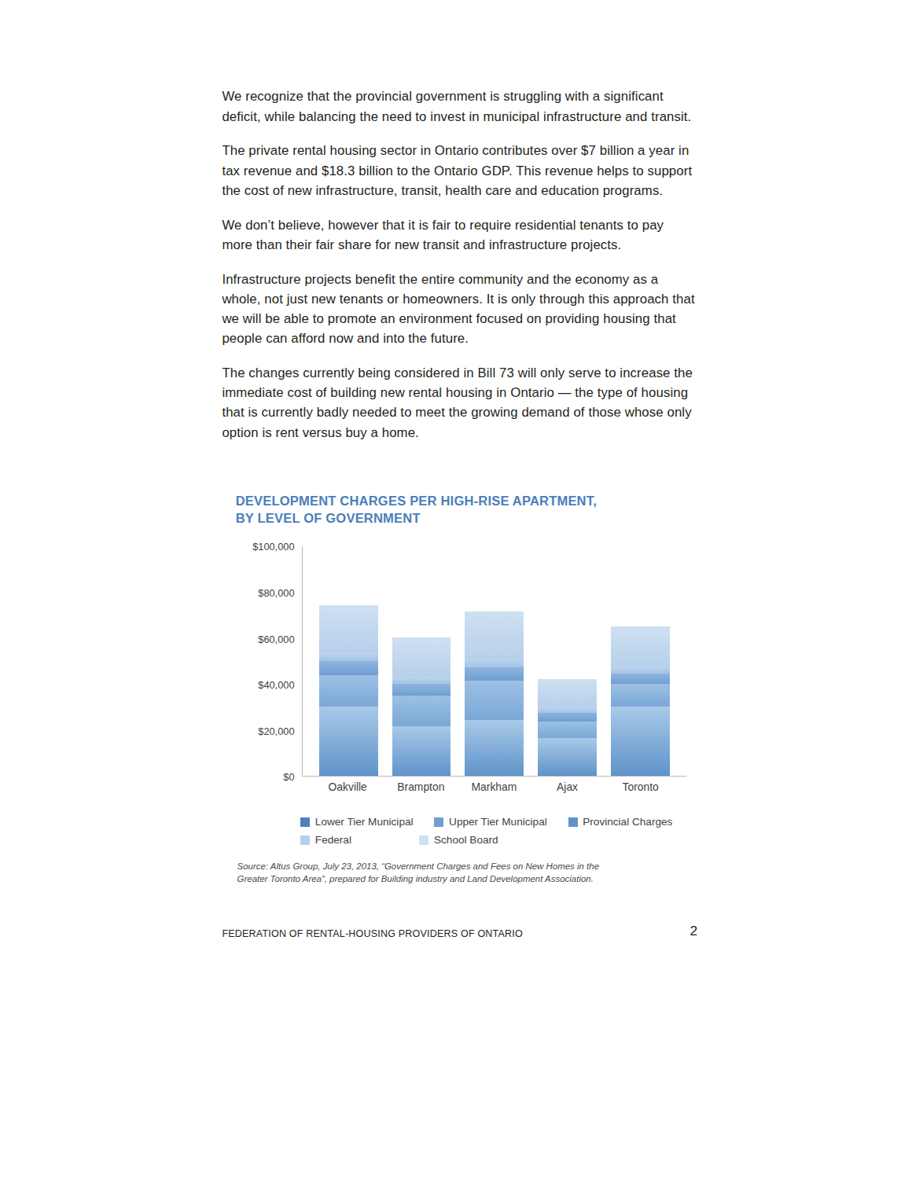We recognize that the provincial government is struggling with a significant deficit, while balancing the need to invest in municipal infrastructure and transit.
The private rental housing sector in Ontario contributes over $7 billion a year in tax revenue and $18.3 billion to the Ontario GDP. This revenue helps to support the cost of new infrastructure, transit, health care and education programs.
We don’t believe, however that it is fair to require residential tenants to pay more than their fair share for new transit and infrastructure projects.
Infrastructure projects benefit the entire community and the economy as a whole, not just new tenants or homeowners. It is only through this approach that we will be able to promote an environment focused on providing housing that people can afford now and into the future.
The changes currently being considered in Bill 73 will only serve to increase the immediate cost of building new rental housing in Ontario — the type of housing that is currently badly needed to meet the growing demand of those whose only option is rent versus buy a home.
DEVELOPMENT CHARGES PER HIGH-RISE APARTMENT,
BY LEVEL OF GOVERNMENT
$100,000 $80,000 $60,000 $40,000 $20,000 $0
Oakville Brampton Markham Ajax Toronto
Lower Tier Municipal
Upper Tier Municipal
Provincial Charges
Federal
School Board
Source: Altus Group, July 23, 2013, “Government Charges and Fees on New Homes in the
Greater Toronto Area”, prepared for Building industry and Land Development Association.
FEDERATION OF RENTAL-HOUSING PROVIDERS OF ONTARIO
2